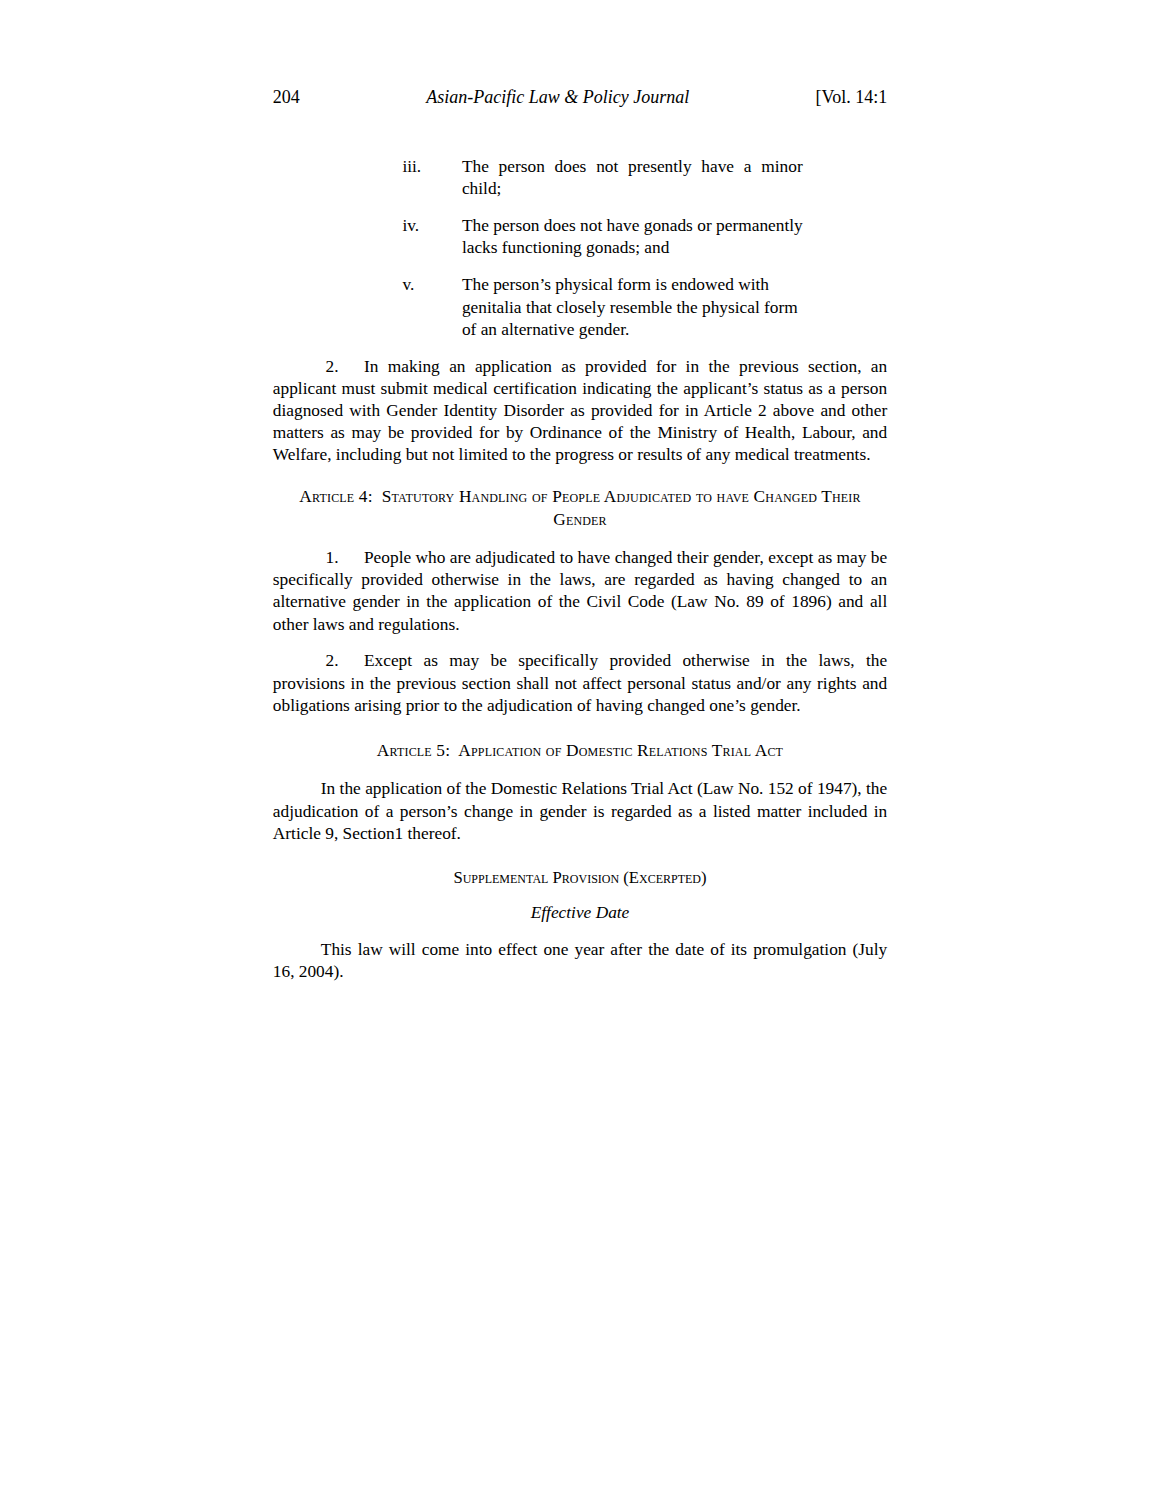204 Asian-Pacific Law & Policy Journal [Vol. 14:1
iii. The person does not presently have a minor child;
iv. The person does not have gonads or permanently lacks functioning gonads; and
v. The person’s physical form is endowed with genitalia that closely resemble the physical form of an alternative gender.
2. In making an application as provided for in the previous section, an applicant must submit medical certification indicating the applicant’s status as a person diagnosed with Gender Identity Disorder as provided for in Article 2 above and other matters as may be provided for by Ordinance of the Ministry of Health, Labour, and Welfare, including but not limited to the progress or results of any medical treatments.
Article 4: Statutory Handling of People Adjudicated to have Changed Their Gender
1. People who are adjudicated to have changed their gender, except as may be specifically provided otherwise in the laws, are regarded as having changed to an alternative gender in the application of the Civil Code (Law No. 89 of 1896) and all other laws and regulations.
2. Except as may be specifically provided otherwise in the laws, the provisions in the previous section shall not affect personal status and/or any rights and obligations arising prior to the adjudication of having changed one’s gender.
Article 5: Application of Domestic Relations Trial Act
In the application of the Domestic Relations Trial Act (Law No. 152 of 1947), the adjudication of a person’s change in gender is regarded as a listed matter included in Article 9, Section1 thereof.
Supplemental Provision (Excerpted)
Effective Date
This law will come into effect one year after the date of its promulgation (July 16, 2004).